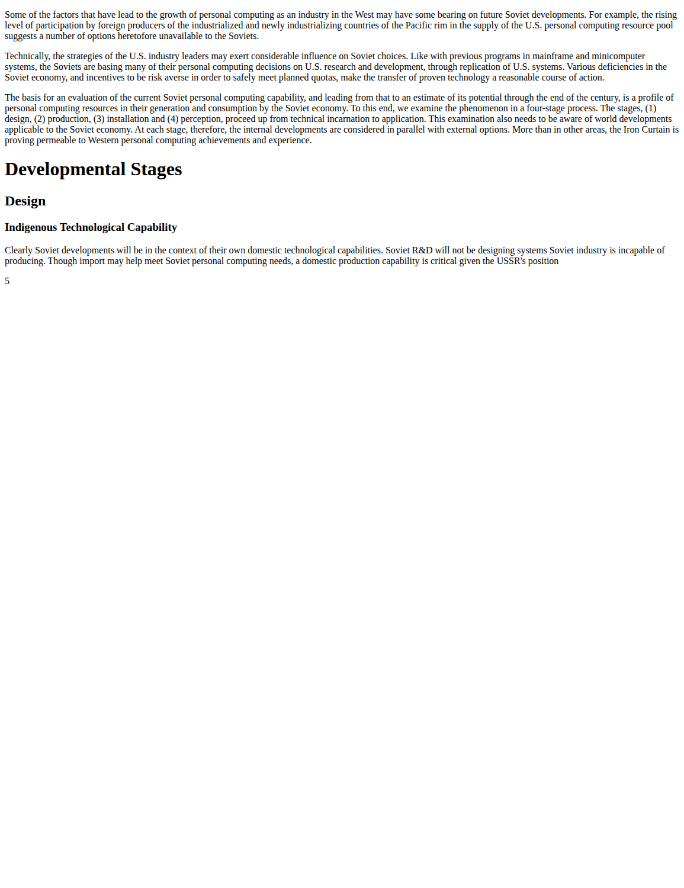Some of the factors that have lead to the growth of personal computing as an industry in the West may have some bearing on future Soviet developments. For example, the rising level of participation by foreign producers of the industrialized and newly industrializing countries of the Pacific rim in the supply of the U.S. personal computing resource pool suggests a number of options heretofore unavailable to the Soviets.
Technically, the strategies of the U.S. industry leaders may exert considerable influence on Soviet choices. Like with previous programs in mainframe and minicomputer systems, the Soviets are basing many of their personal computing decisions on U.S. research and development, through replication of U.S. systems. Various deficiencies in the Soviet economy, and incentives to be risk averse in order to safely meet planned quotas, make the transfer of proven technology a reasonable course of action.
The basis for an evaluation of the current Soviet personal computing capability, and leading from that to an estimate of its potential through the end of the century, is a profile of personal computing resources in their generation and consumption by the Soviet economy. To this end, we examine the phenomenon in a four-stage process. The stages, (1) design, (2) production, (3) installation and (4) perception, proceed up from technical incarnation to application. This examination also needs to be aware of world developments applicable to the Soviet economy. At each stage, therefore, the internal developments are considered in parallel with external options. More than in other areas, the Iron Curtain is proving permeable to Western personal computing achievements and experience.
Developmental Stages
Design
Indigenous Technological Capability
Clearly Soviet developments will be in the context of their own domestic technological capabilities. Soviet R&D will not be designing systems Soviet industry is incapable of producing. Though import may help meet Soviet personal computing needs, a domestic production capability is critical given the USSR's position
5